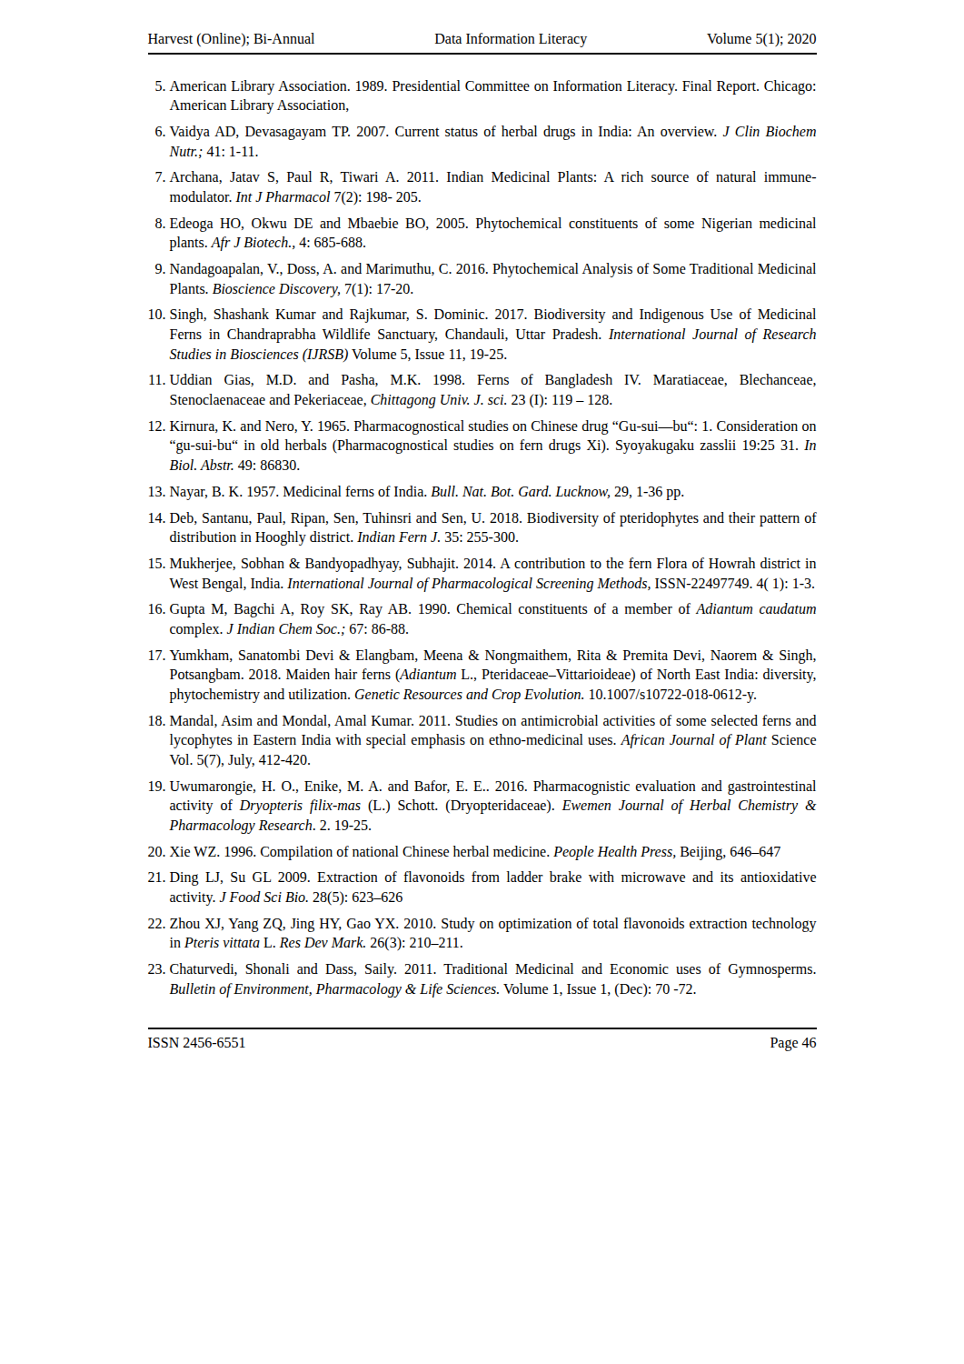Harvest (Online); Bi-Annual Data Information Literacy Volume 5(1); 2020
American Library Association. 1989. Presidential Committee on Information Literacy. Final Report. Chicago: American Library Association,
Vaidya AD, Devasagayam TP. 2007. Current status of herbal drugs in India: An overview. J Clin Biochem Nutr.; 41: 1-11.
Archana, Jatav S, Paul R, Tiwari A. 2011. Indian Medicinal Plants: A rich source of natural immune-modulator. Int J Pharmacol 7(2): 198- 205.
Edeoga HO, Okwu DE and Mbaebie BO, 2005. Phytochemical constituents of some Nigerian medicinal plants. Afr J Biotech., 4: 685-688.
Nandagoapalan, V., Doss, A. and Marimuthu, C. 2016. Phytochemical Analysis of Some Traditional Medicinal Plants. Bioscience Discovery, 7(1): 17-20.
Singh, Shashank Kumar and Rajkumar, S. Dominic. 2017. Biodiversity and Indigenous Use of Medicinal Ferns in Chandraprabha Wildlife Sanctuary, Chandauli, Uttar Pradesh. International Journal of Research Studies in Biosciences (IJRSB) Volume 5, Issue 11, 19-25.
Uddian Gias, M.D. and Pasha, M.K. 1998. Ferns of Bangladesh IV. Maratiaceae, Blechanceae, Stenoclaenaceae and Pekeriaceae, Chittagong Univ. J. sci. 23 (I): 119 – 128.
Kirnura, K. and Nero, Y. 1965. Pharmacognostical studies on Chinese drug “Gu-sui—bu“: 1. Consideration on “gu-sui-bu“ in old herbals (Pharmacognostical studies on fern drugs Xi). Syoyakugaku zasslii 19:25 31. In Biol. Abstr. 49: 86830.
Nayar, B. K. 1957. Medicinal ferns of India. Bull. Nat. Bot. Gard. Lucknow, 29, 1-36 pp.
Deb, Santanu, Paul, Ripan, Sen, Tuhinsri and Sen, U. 2018. Biodiversity of pteridophytes and their pattern of distribution in Hooghly district. Indian Fern J. 35: 255-300.
Mukherjee, Sobhan & Bandyopadhyay, Subhajit. 2014. A contribution to the fern Flora of Howrah district in West Bengal, India. International Journal of Pharmacological Screening Methods, ISSN-22497749. 4( 1): 1-3.
Gupta M, Bagchi A, Roy SK, Ray AB. 1990. Chemical constituents of a member of Adiantum caudatum complex. J Indian Chem Soc.; 67: 86-88.
Yumkham, Sanatombi Devi & Elangbam, Meena & Nongmaithem, Rita & Premita Devi, Naorem & Singh, Potsangbam. 2018. Maiden hair ferns (Adiantum L., Pteridaceae–Vittarioideae) of North East India: diversity, phytochemistry and utilization. Genetic Resources and Crop Evolution. 10.1007/s10722-018-0612-y.
Mandal, Asim and Mondal, Amal Kumar. 2011. Studies on antimicrobial activities of some selected ferns and lycophytes in Eastern India with special emphasis on ethno-medicinal uses. African Journal of Plant Science Vol. 5(7), July, 412-420.
Uwumarongie, H. O., Enike, M. A. and Bafor, E. E.. 2016. Pharmacognistic evaluation and gastrointestinal activity of Dryopteris filix-mas (L.) Schott. (Dryopteridaceae). Ewemen Journal of Herbal Chemistry & Pharmacology Research. 2. 19-25.
Xie WZ. 1996. Compilation of national Chinese herbal medicine. People Health Press, Beijing, 646–647
Ding LJ, Su GL 2009. Extraction of flavonoids from ladder brake with microwave and its antioxidative activity. J Food Sci Bio. 28(5): 623–626
Zhou XJ, Yang ZQ, Jing HY, Gao YX. 2010. Study on optimization of total flavonoids extraction technology in Pteris vittata L. Res Dev Mark. 26(3): 210–211.
Chaturvedi, Shonali and Dass, Saily. 2011. Traditional Medicinal and Economic uses of Gymnosperms. Bulletin of Environment, Pharmacology & Life Sciences. Volume 1, Issue 1, (Dec): 70 -72.
ISSN 2456-6551 Page 46